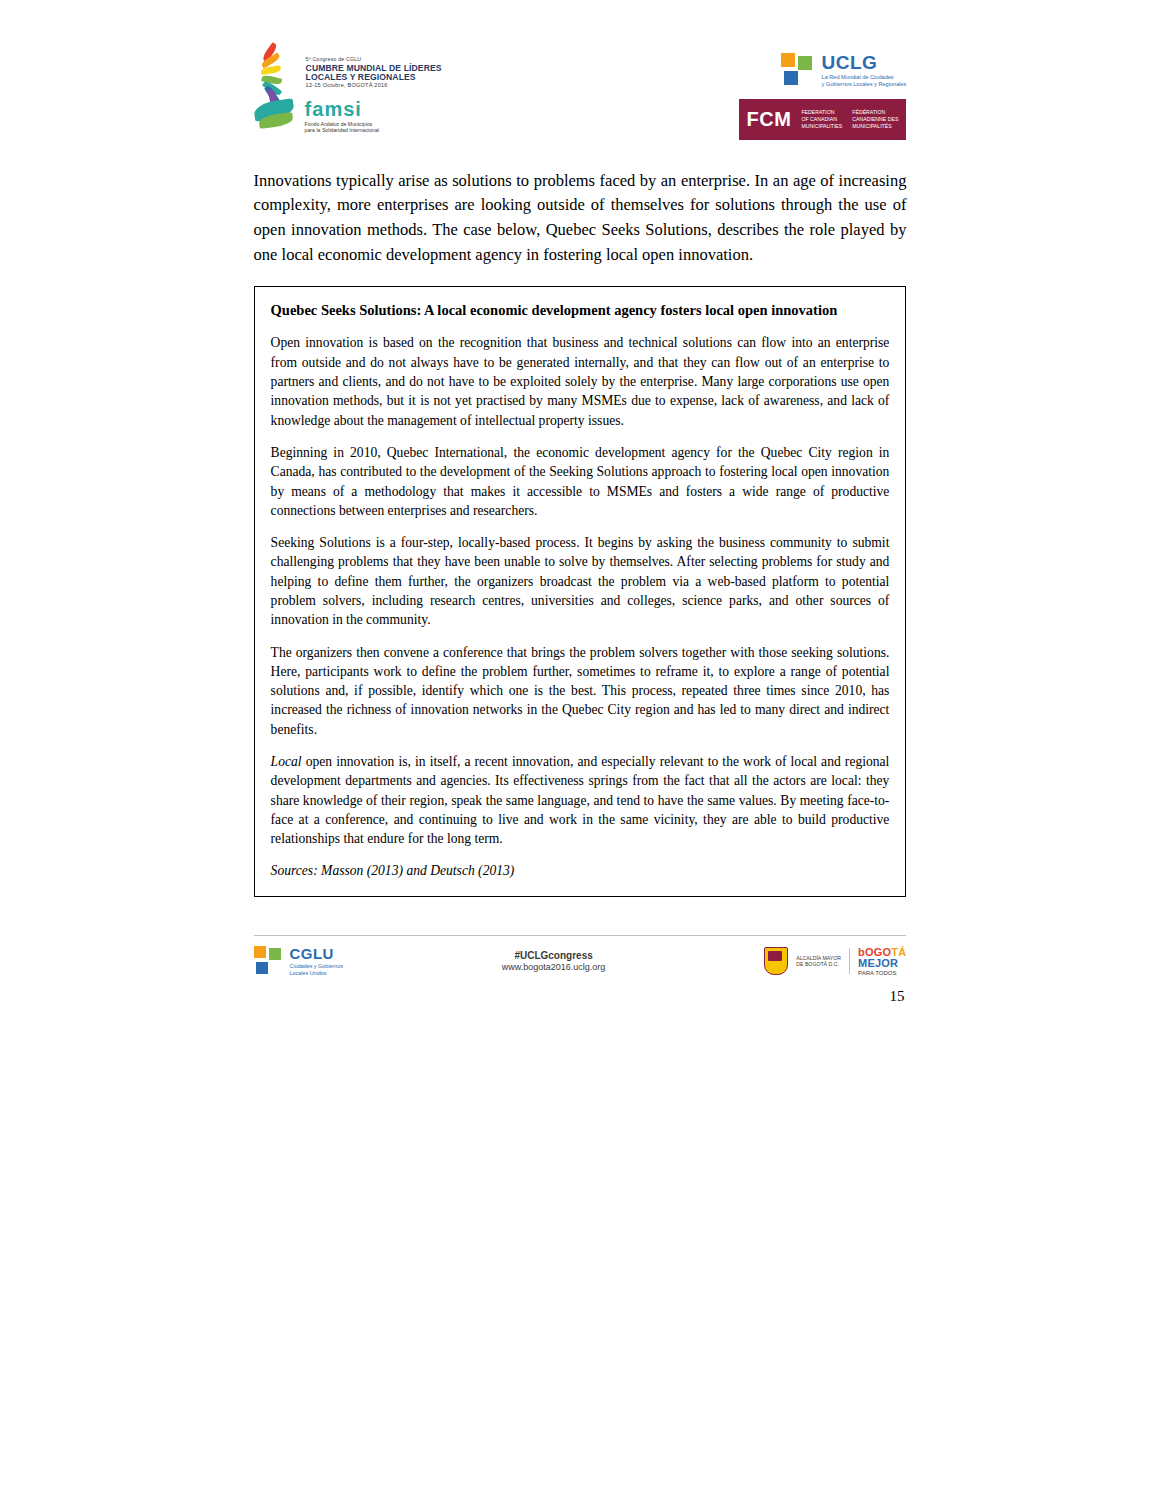5º Congreso de CGLU
CUMBRE MUNDIAL DE LÍDERES
LOCALES Y REGIONALES
12-15 Octubre, BOGOTÁ 2016
UCLG
La Red Mundial de Ciudades
y Gobiernos Locales y Regionales
famsi
Fondo Andaluz de Municipios
para la Solidaridad Internacional
FCM
FEDERATION
OF CANADIAN
MUNICIPALITIES
FÉDÉRATION
CANADIENNE DES
MUNICIPALITÉS
Innovations typically arise as solutions to problems faced by an enterprise. In an age of increasing complexity, more enterprises are looking outside of themselves for solutions through the use of open innovation methods. The case below, Quebec Seeks Solutions, describes the role played by one local economic development agency in fostering local open innovation.
Quebec Seeks Solutions: A local economic development agency fosters local open innovation
Open innovation is based on the recognition that business and technical solutions can flow into an enterprise from outside and do not always have to be generated internally, and that they can flow out of an enterprise to partners and clients, and do not have to be exploited solely by the enterprise. Many large corporations use open innovation methods, but it is not yet practised by many MSMEs due to expense, lack of awareness, and lack of knowledge about the management of intellectual property issues.
Beginning in 2010, Quebec International, the economic development agency for the Quebec City region in Canada, has contributed to the development of the Seeking Solutions approach to fostering local open innovation by means of a methodology that makes it accessible to MSMEs and fosters a wide range of productive connections between enterprises and researchers.
Seeking Solutions is a four-step, locally-based process. It begins by asking the business community to submit challenging problems that they have been unable to solve by themselves. After selecting problems for study and helping to define them further, the organizers broadcast the problem via a web-based platform to potential problem solvers, including research centres, universities and colleges, science parks, and other sources of innovation in the community.
The organizers then convene a conference that brings the problem solvers together with those seeking solutions. Here, participants work to define the problem further, sometimes to reframe it, to explore a range of potential solutions and, if possible, identify which one is the best. This process, repeated three times since 2010, has increased the richness of innovation networks in the Quebec City region and has led to many direct and indirect benefits.
Local open innovation is, in itself, a recent innovation, and especially relevant to the work of local and regional development departments and agencies. Its effectiveness springs from the fact that all the actors are local: they share knowledge of their region, speak the same language, and tend to have the same values. By meeting face-to-face at a conference, and continuing to live and work in the same vicinity, they are able to build productive relationships that endure for the long term.
Sources: Masson (2013) and Deutsch (2013)
CGLU
Ciudades y Gobiernos
Locales Unidos
#UCLGcongress
www.bogota2016.uclg.org
ALCALDÍA MAYOR
DE BOGOTÁ D.C.
bOGOTÁ
MEJOR
PARA TODOS
15